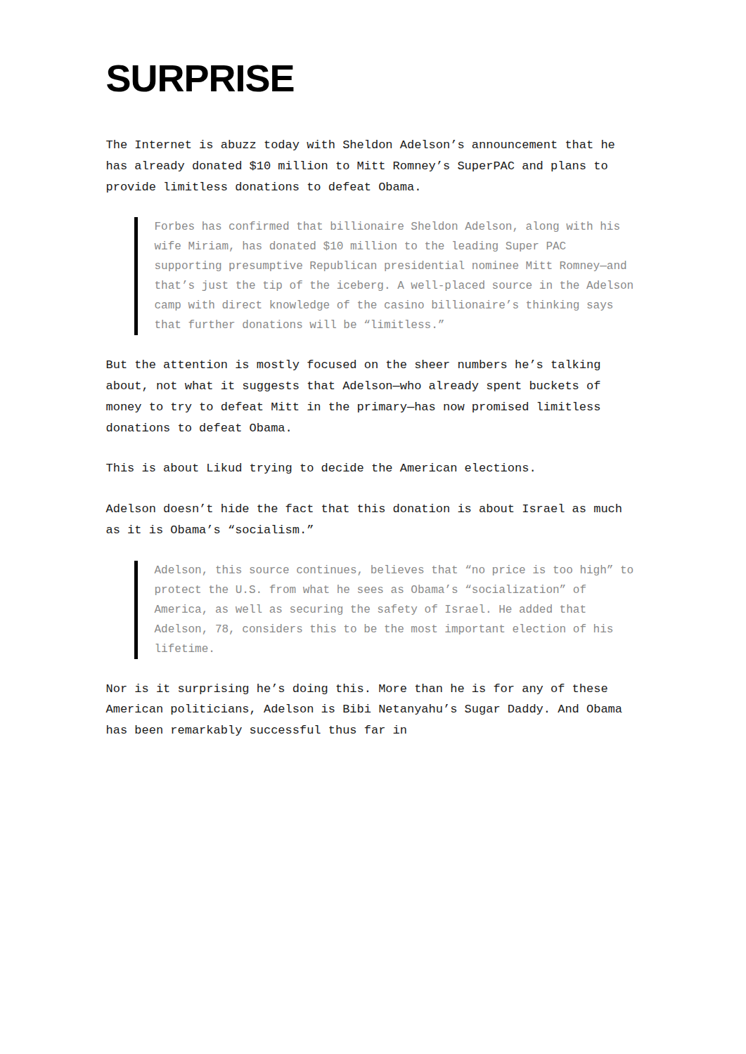SURPRISE
The Internet is abuzz today with Sheldon Adelson’s announcement that he has already donated $10 million to Mitt Romney’s SuperPAC and plans to provide limitless donations to defeat Obama.
Forbes has confirmed that billionaire Sheldon Adelson, along with his wife Miriam, has donated $10 million to the leading Super PAC supporting presumptive Republican presidential nominee Mitt Romney—and that’s just the tip of the iceberg. A well-placed source in the Adelson camp with direct knowledge of the casino billionaire’s thinking says that further donations will be “limitless.”
But the attention is mostly focused on the sheer numbers he’s talking about, not what it suggests that Adelson—who already spent buckets of money to try to defeat Mitt in the primary—has now promised limitless donations to defeat Obama.
This is about Likud trying to decide the American elections.
Adelson doesn’t hide the fact that this donation is about Israel as much as it is Obama’s “socialism.”
Adelson, this source continues, believes that “no price is too high” to protect the U.S. from what he sees as Obama’s “socialization” of America, as well as securing the safety of Israel. He added that Adelson, 78, considers this to be the most important election of his lifetime.
Nor is it surprising he’s doing this. More than he is for any of these American politicians, Adelson is Bibi Netanyahu’s Sugar Daddy. And Obama has been remarkably successful thus far in